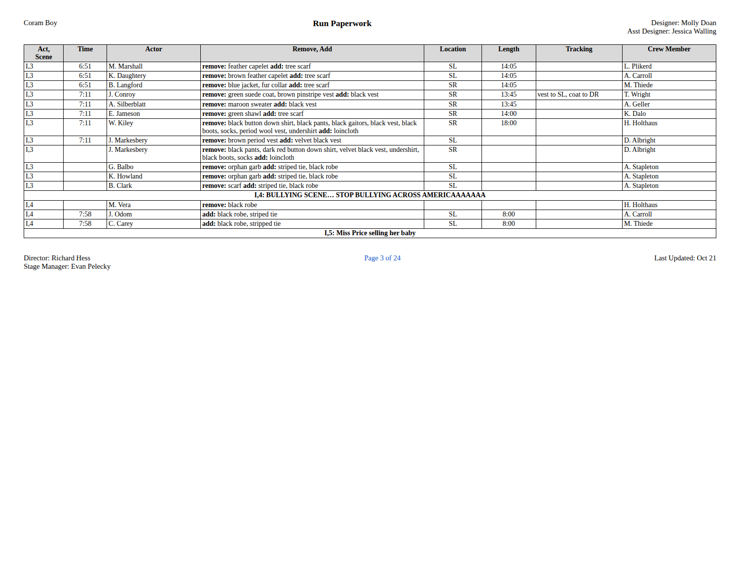Coram Boy
Designer: Molly Doan
Asst Designer: Jessica Walling
Run Paperwork
| Act, Scene | Time | Actor | Remove, Add | Location | Length | Tracking | Crew Member |
| --- | --- | --- | --- | --- | --- | --- | --- |
| I,3 | 6:51 | M. Marshall | remove: feather capelet add: tree scarf | SL | 14:05 | | L. Plikerd |
| I,3 | 6:51 | K. Daughtery | remove: brown feather capelet add: tree scarf | SL | 14:05 | | A. Carroll |
| I,3 | 6:51 | B. Langford | remove: blue jacket, fur collar add: tree scarf | SR | 14:05 | | M. Thiede |
| I,3 | 7:11 | J. Conroy | remove: green suede coat, brown pinstripe vest add: black vest | SR | 13:45 | vest to SL, coat to DR | T. Wright |
| I,3 | 7:11 | A. Silberblatt | remove: maroon sweater add: black vest | SR | 13:45 | | A. Geller |
| I,3 | 7:11 | E. Jameson | remove: green shawl add: tree scarf | SR | 14:00 | | K. Dalo |
| I,3 | 7:11 | W. Kiley | remove: black button down shirt, black pants, black gaitors, black vest, black boots, socks, period wool vest, undershirt add: loincloth | SR | 18:00 | | H. Holthaus |
| I,3 | 7:11 | J. Markesbery | remove: brown period vest add: velvet black vest | SL | | | D. Albright |
| I,3 | | J. Markesbery | remove: black pants, dark red button down shirt, velvet black vest, undershirt, black boots, socks add: loincloth | SR | | | D. Albright |
| I,3 | | G. Balbo | remove: orphan garb add: striped tie, black robe | SL | | | A. Stapleton |
| I,3 | | K. Howland | remove: orphan garb add: striped tie, black robe | SL | | | A. Stapleton |
| I,3 | | B. Clark | remove: scarf add: striped tie, black robe | SL | | | A. Stapleton |
| I,4: BULLYING SCENE… STOP BULLYING ACROSS AMERICAAAAAAA |
| I,4 | | M. Vera | remove: black robe | | | | H. Holthaus |
| I,4 | 7:58 | J. Odom | add: black robe, striped tie | SL | 8:00 | | A. Carroll |
| I,4 | 7:58 | C. Carey | add: black robe, stripped tie | SL | 8:00 | | M. Thiede |
| I,5: Miss Price selling her baby |
Director: Richard Hess
Stage Manager: Evan Pelecky
Last Updated: Oct 21
Page 3 of 24